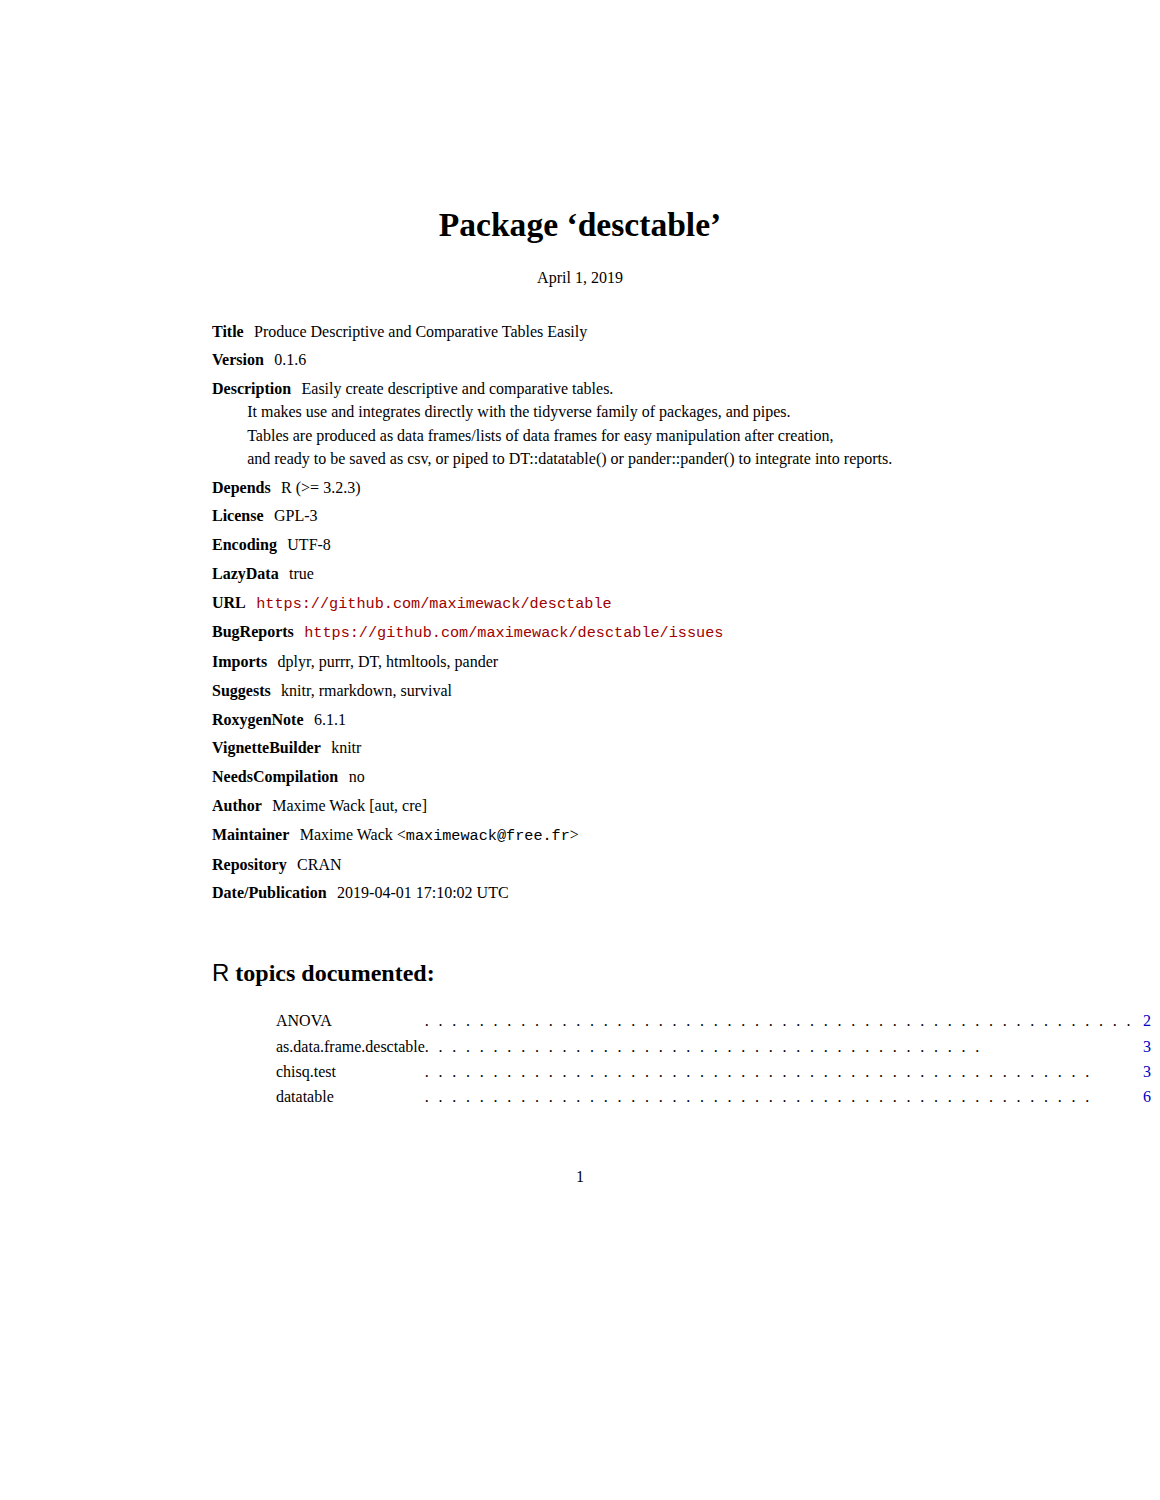Package ‘desctable’
April 1, 2019
Title
Produce Descriptive and Comparative Tables Easily
Version
0.1.6
Description
Easily create descriptive and comparative tables.
It makes use and integrates directly with the tidyverse family of packages, and pipes.
Tables are produced as data frames/lists of data frames for easy manipulation after creation,
and ready to be saved as csv, or piped to DT::datatable() or pander::pander() to integrate into reports.
Depends
R (>= 3.2.3)
License
GPL-3
Encoding
UTF-8
LazyData
true
URL
https://github.com/maximewack/desctable
BugReports
https://github.com/maximewack/desctable/issues
Imports
dplyr, purrr, DT, htmltools, pander
Suggests
knitr, rmarkdown, survival
RoxygenNote
6.1.1
VignetteBuilder
knitr
NeedsCompilation
no
Author
Maxime Wack [aut, cre]
Maintainer
Maxime Wack <maximewack@free.fr>
Repository
CRAN
Date/Publication
2019-04-01 17:10:02 UTC
R topics documented:
| ANOVA | . . . . . . . . . . . . . . . . . . . . . . . . . . . . . . . . . . . . . . . . . . . . . . . . . . . . | 2 |
| as.data.frame.desctable | . . . . . . . . . . . . . . . . . . . . . . . . . . . . . . . . . . . . . . . . . | 3 |
| chisq.test | . . . . . . . . . . . . . . . . . . . . . . . . . . . . . . . . . . . . . . . . . . . . . . . . . | 3 |
| datatable | . . . . . . . . . . . . . . . . . . . . . . . . . . . . . . . . . . . . . . . . . . . . . . . . . | 6 |
1